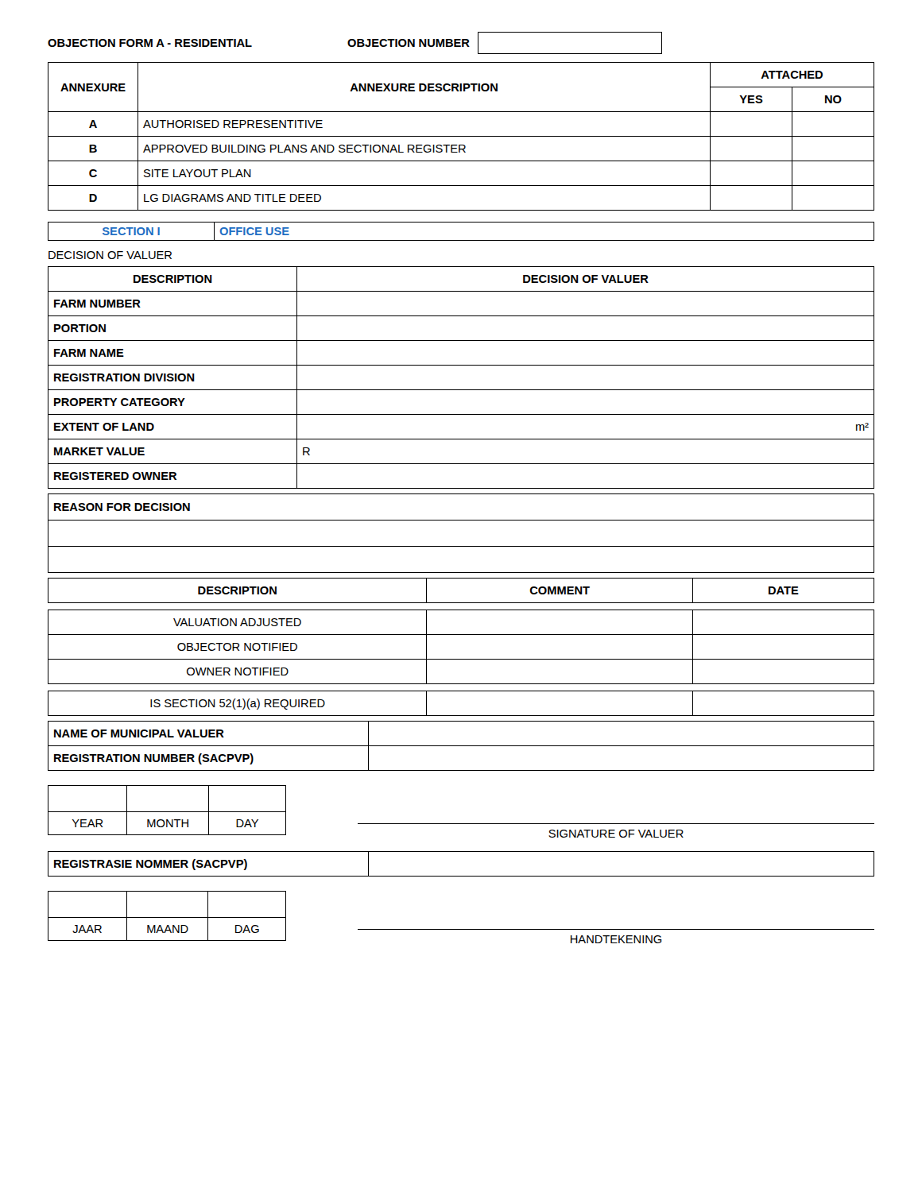OBJECTION FORM A - RESIDENTIAL
OBJECTION NUMBER
| ANNEXURE | ANNEXURE DESCRIPTION | ATTACHED |
| --- | --- | --- |
| YES | NO |
| A | AUTHORISED REPRESENTITIVE | | |
| B | APPROVED BUILDING PLANS AND SECTIONAL REGISTER | | |
| C | SITE LAYOUT PLAN | | |
| D | LG DIAGRAMS AND TITLE DEED | | |
SECTION I
OFFICE USE
DECISION OF VALUER
| DESCRIPTION | DECISION OF VALUER |
| --- | --- |
| FARM NUMBER | |
| PORTION | |
| FARM NAME | |
| REGISTRATION DIVISION | |
| PROPERTY CATEGORY | |
| EXTENT OF LAND | m² |
| MARKET VALUE | R |
| REGISTERED OWNER | |
| REASON FOR DECISION |
| DESCRIPTION | COMMENT | DATE |
| --- | --- | --- |
| VALUATION ADJUSTED | | |
| OBJECTOR NOTIFIED | | |
| OWNER NOTIFIED | | |
| IS SECTION 52(1)(a) REQUIRED | | |
| NAME OF MUNICIPAL VALUER | |
| REGISTRATION NUMBER (SACPVP) | |
| YEAR | MONTH | DAY |
SIGNATURE OF VALUER
| REGISTRASIE NOMMER (SACPVP) | |
| JAAR | MAAND | DAG |
HANDTEKENING